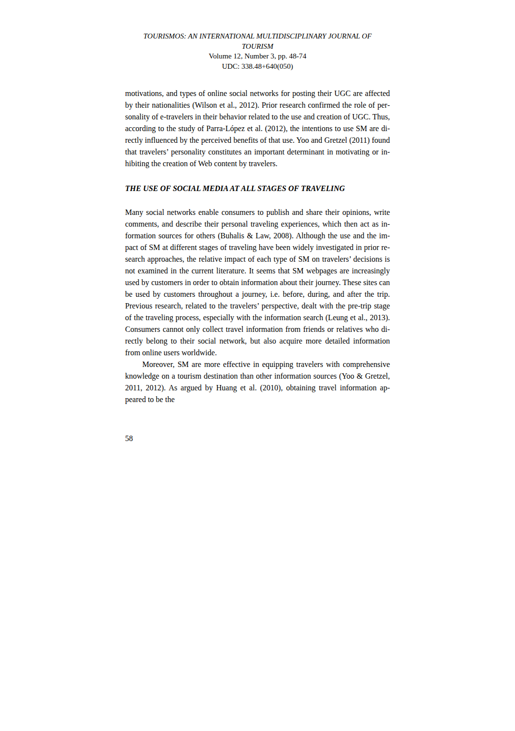Tourismos: An International Multidisciplinary Journal of
Tourism
Volume 12, Number 3, pp. 48-74
UDC: 338.48+640(050)
motivations, and types of online social networks for posting their UGC are affected by their nationalities (Wilson et al., 2012). Prior research confirmed the role of personality of e-travelers in their behavior related to the use and creation of UGC. Thus, according to the study of Parra-López et al. (2012), the intentions to use SM are directly influenced by the perceived benefits of that use. Yoo and Gretzel (2011) found that travelers’ personality constitutes an important determinant in motivating or inhibiting the creation of Web content by travelers.
The use of social media at all stages of traveling
Many social networks enable consumers to publish and share their opinions, write comments, and describe their personal traveling experiences, which then act as information sources for others (Buhalis & Law, 2008). Although the use and the impact of SM at different stages of traveling have been widely investigated in prior research approaches, the relative impact of each type of SM on travelers’ decisions is not examined in the current literature. It seems that SM webpages are increasingly used by customers in order to obtain information about their journey. These sites can be used by customers throughout a journey, i.e. before, during, and after the trip. Previous research, related to the travelers’ perspective, dealt with the pre-trip stage of the traveling process, especially with the information search (Leung et al., 2013). Consumers cannot only collect travel information from friends or relatives who directly belong to their social network, but also acquire more detailed information from online users worldwide.
Moreover, SM are more effective in equipping travelers with comprehensive knowledge on a tourism destination than other information sources (Yoo & Gretzel, 2011, 2012). As argued by Huang et al. (2010), obtaining travel information appeared to be the
58